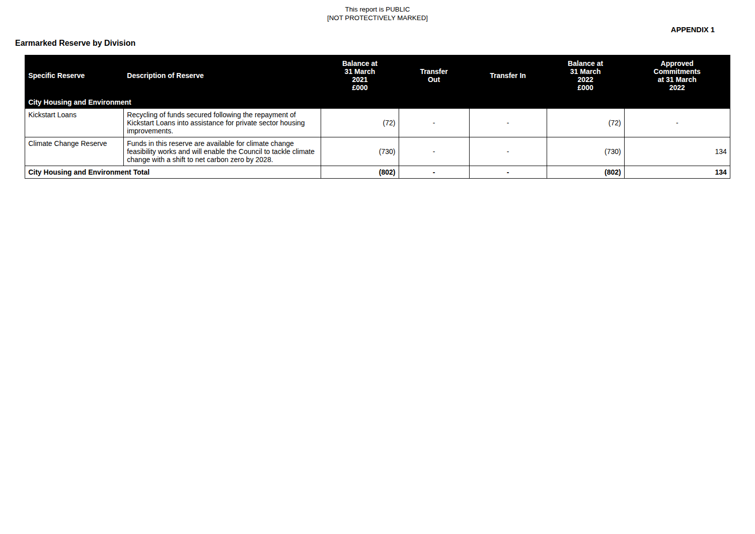This report is PUBLIC
[NOT PROTECTIVELY MARKED]
APPENDIX 1
Earmarked Reserve by Division
| Specific Reserve | Description of Reserve | Balance at 31 March 2021 £000 | Transfer Out | Transfer In | Balance at 31 March 2022 £000 | Approved Commitments at 31 March 2022 |
| --- | --- | --- | --- | --- | --- | --- |
| City Housing and Environment |
| Kickstart Loans | Recycling of funds secured following the repayment of Kickstart Loans into assistance for private sector housing improvements. | (72) | - | - | (72) | - |
| Climate Change Reserve | Funds in this reserve are available for climate change feasibility works and will enable the Council to tackle climate change with a shift to net carbon zero by 2028. | (730) | - | - | (730) | 134 |
| City Housing and Environment Total | (802) | - | - | (802) | 134 |